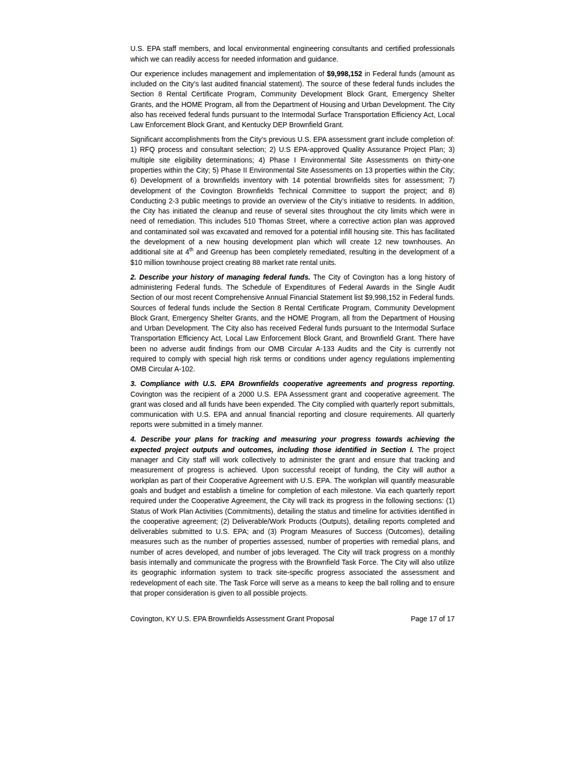U.S. EPA staff members, and local environmental engineering consultants and certified professionals which we can readily access for needed information and guidance.
Our experience includes management and implementation of $9,998,152 in Federal funds (amount as included on the City’s last audited financial statement). The source of these federal funds includes the Section 8 Rental Certificate Program, Community Development Block Grant, Emergency Shelter Grants, and the HOME Program, all from the Department of Housing and Urban Development. The City also has received federal funds pursuant to the Intermodal Surface Transportation Efficiency Act, Local Law Enforcement Block Grant, and Kentucky DEP Brownfield Grant.
Significant accomplishments from the City’s previous U.S. EPA assessment grant include completion of: 1) RFQ process and consultant selection; 2) U.S EPA-approved Quality Assurance Project Plan; 3) multiple site eligibility determinations; 4) Phase I Environmental Site Assessments on thirty-one properties within the City; 5) Phase II Environmental Site Assessments on 13 properties within the City; 6) Development of a brownfields inventory with 14 potential brownfields sites for assessment; 7) development of the Covington Brownfields Technical Committee to support the project; and 8) Conducting 2-3 public meetings to provide an overview of the City’s initiative to residents. In addition, the City has initiated the cleanup and reuse of several sites throughout the city limits which were in need of remediation. This includes 510 Thomas Street, where a corrective action plan was approved and contaminated soil was excavated and removed for a potential infill housing site. This has facilitated the development of a new housing development plan which will create 12 new townhouses. An additional site at 4th and Greenup has been completely remediated, resulting in the development of a $10 million townhouse project creating 88 market rate rental units.
2. Describe your history of managing federal funds. The City of Covington has a long history of administering Federal funds. The Schedule of Expenditures of Federal Awards in the Single Audit Section of our most recent Comprehensive Annual Financial Statement list $9,998,152 in Federal funds. Sources of federal funds include the Section 8 Rental Certificate Program, Community Development Block Grant, Emergency Shelter Grants, and the HOME Program, all from the Department of Housing and Urban Development. The City also has received Federal funds pursuant to the Intermodal Surface Transportation Efficiency Act, Local Law Enforcement Block Grant, and Brownfield Grant. There have been no adverse audit findings from our OMB Circular A-133 Audits and the City is currently not required to comply with special high risk terms or conditions under agency regulations implementing OMB Circular A-102.
3. Compliance with U.S. EPA Brownfields cooperative agreements and progress reporting. Covington was the recipient of a 2000 U.S. EPA Assessment grant and cooperative agreement. The grant was closed and all funds have been expended. The City complied with quarterly report submittals, communication with U.S. EPA and annual financial reporting and closure requirements. All quarterly reports were submitted in a timely manner.
4. Describe your plans for tracking and measuring your progress towards achieving the expected project outputs and outcomes, including those identified in Section I. The project manager and City staff will work collectively to administer the grant and ensure that tracking and measurement of progress is achieved. Upon successful receipt of funding, the City will author a workplan as part of their Cooperative Agreement with U.S. EPA. The workplan will quantify measurable goals and budget and establish a timeline for completion of each milestone. Via each quarterly report required under the Cooperative Agreement, the City will track its progress in the following sections: (1) Status of Work Plan Activities (Commitments), detailing the status and timeline for activities identified in the cooperative agreement; (2) Deliverable/Work Products (Outputs), detailing reports completed and deliverables submitted to U.S. EPA; and (3) Program Measures of Success (Outcomes), detailing measures such as the number of properties assessed, number of properties with remedial plans, and number of acres developed, and number of jobs leveraged. The City will track progress on a monthly basis internally and communicate the progress with the Brownfield Task Force. The City will also utilize its geographic information system to track site-specific progress associated the assessment and redevelopment of each site. The Task Force will serve as a means to keep the ball rolling and to ensure that proper consideration is given to all possible projects.
Covington, KY U.S. EPA Brownfields Assessment Grant Proposal Page 17 of 17